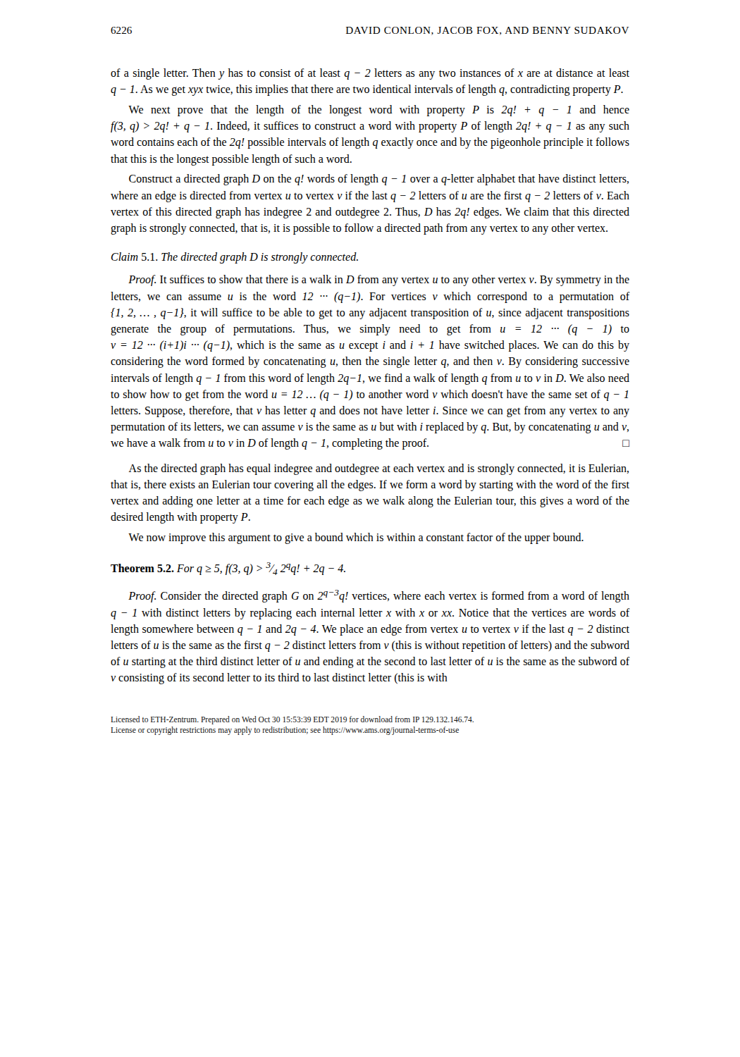6226 DAVID CONLON, JACOB FOX, AND BENNY SUDAKOV
of a single letter. Then y has to consist of at least q − 2 letters as any two instances of x are at distance at least q − 1. As we get xyx twice, this implies that there are two identical intervals of length q, contradicting property P.
We next prove that the length of the longest word with property P is 2q! + q − 1 and hence f(3, q) > 2q! + q − 1. Indeed, it suffices to construct a word with property P of length 2q! + q − 1 as any such word contains each of the 2q! possible intervals of length q exactly once and by the pigeonhole principle it follows that this is the longest possible length of such a word.
Construct a directed graph D on the q! words of length q − 1 over a q-letter alphabet that have distinct letters, where an edge is directed from vertex u to vertex v if the last q − 2 letters of u are the first q − 2 letters of v. Each vertex of this directed graph has indegree 2 and outdegree 2. Thus, D has 2q! edges. We claim that this directed graph is strongly connected, that is, it is possible to follow a directed path from any vertex to any other vertex.
Claim 5.1. The directed graph D is strongly connected.
Proof. It suffices to show that there is a walk in D from any vertex u to any other vertex v. By symmetry in the letters, we can assume u is the word 12 ··· (q−1). For vertices v which correspond to a permutation of {1, 2, … , q−1}, it will suffice to be able to get to any adjacent transposition of u, since adjacent transpositions generate the group of permutations. Thus, we simply need to get from u = 12 ··· (q − 1) to v = 12 ··· (i+1)i ··· (q−1), which is the same as u except i and i + 1 have switched places. We can do this by considering the word formed by concatenating u, then the single letter q, and then v. By considering successive intervals of length q − 1 from this word of length 2q−1, we find a walk of length q from u to v in D. We also need to show how to get from the word u = 12 … (q − 1) to another word v which doesn't have the same set of q − 1 letters. Suppose, therefore, that v has letter q and does not have letter i. Since we can get from any vertex to any permutation of its letters, we can assume v is the same as u but with i replaced by q. But, by concatenating u and v, we have a walk from u to v in D of length q − 1, completing the proof. □
As the directed graph has equal indegree and outdegree at each vertex and is strongly connected, it is Eulerian, that is, there exists an Eulerian tour covering all the edges. If we form a word by starting with the word of the first vertex and adding one letter at a time for each edge as we walk along the Eulerian tour, this gives a word of the desired length with property P.
We now improve this argument to give a bound which is within a constant factor of the upper bound.
Theorem 5.2. For q ≥ 5, f(3, q) > 3⁄4 2qq! + 2q − 4.
Proof. Consider the directed graph G on 2q−3q! vertices, where each vertex is formed from a word of length q − 1 with distinct letters by replacing each internal letter x with x or xx. Notice that the vertices are words of length somewhere between q − 1 and 2q − 4. We place an edge from vertex u to vertex v if the last q − 2 distinct letters of u is the same as the first q − 2 distinct letters from v (this is without repetition of letters) and the subword of u starting at the third distinct letter of u and ending at the second to last letter of u is the same as the subword of v consisting of its second letter to its third to last distinct letter (this is with
Licensed to ETH-Zentrum. Prepared on Wed Oct 30 15:53:39 EDT 2019 for download from IP 129.132.146.74.
License or copyright restrictions may apply to redistribution; see https://www.ams.org/journal-terms-of-use